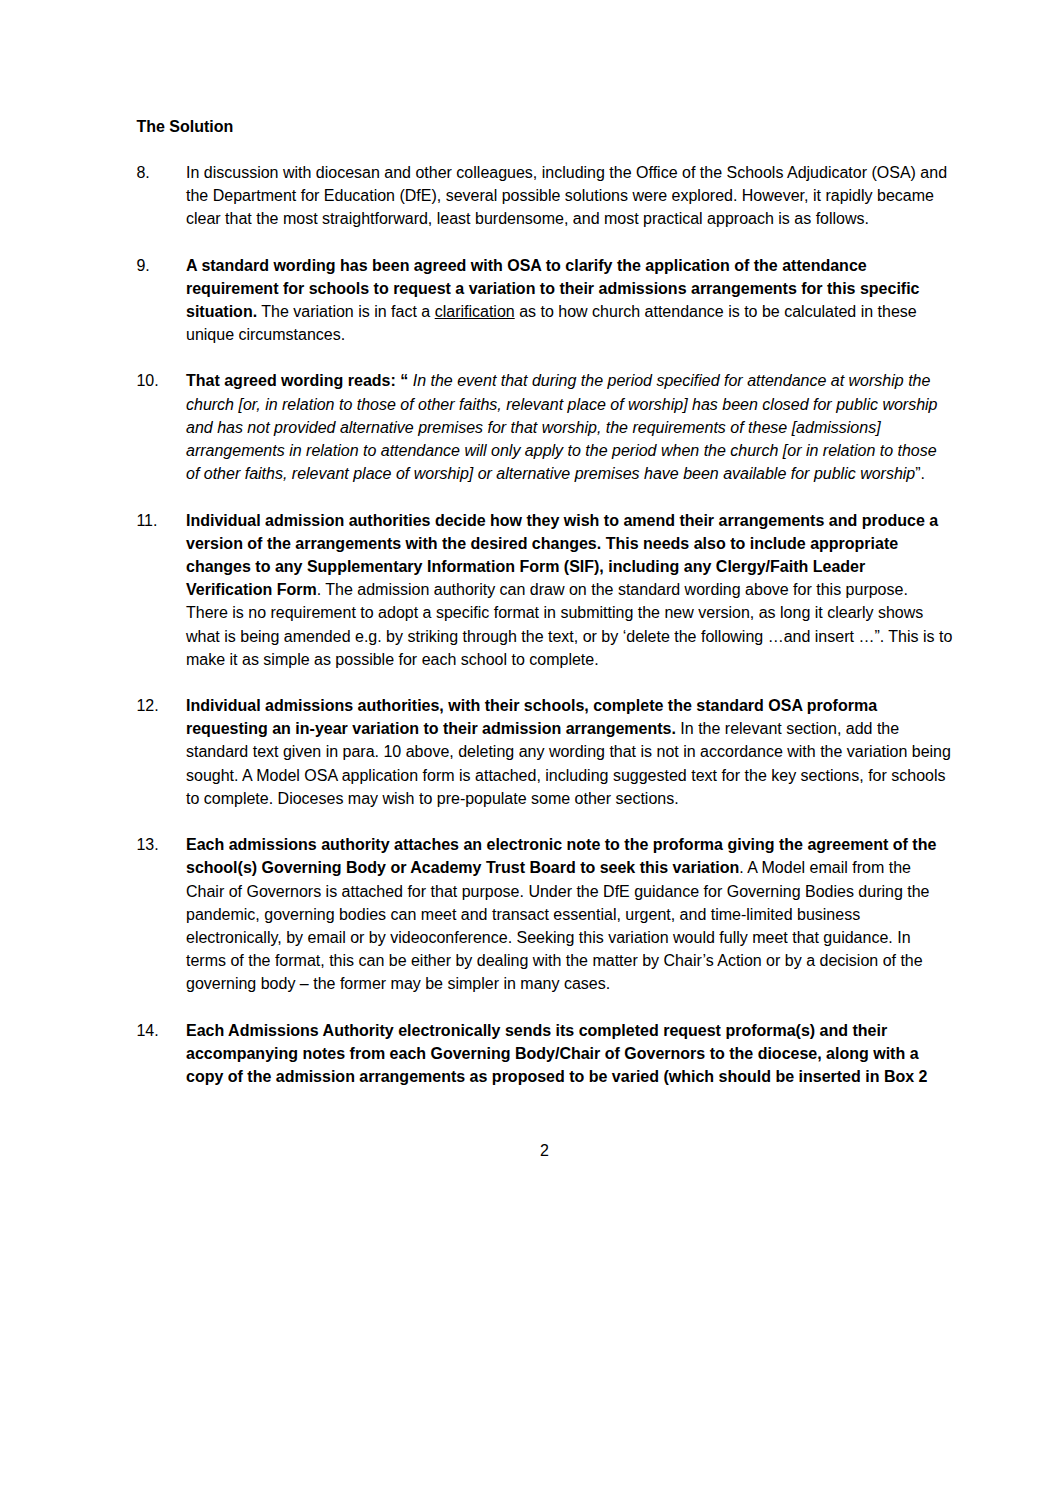The Solution
In discussion with diocesan and other colleagues, including the Office of the Schools Adjudicator (OSA) and the Department for Education (DfE), several possible solutions were explored. However, it rapidly became clear that the most straightforward, least burdensome, and most practical approach is as follows.
A standard wording has been agreed with OSA to clarify the application of the attendance requirement for schools to request a variation to their admissions arrangements for this specific situation. The variation is in fact a clarification as to how church attendance is to be calculated in these unique circumstances.
That agreed wording reads: “ In the event that during the period specified for attendance at worship the church [or, in relation to those of other faiths, relevant place of worship] has been closed for public worship and has not provided alternative premises for that worship, the requirements of these [admissions] arrangements in relation to attendance will only apply to the period when the church [or in relation to those of other faiths, relevant place of worship] or alternative premises have been available for public worship”.
Individual admission authorities decide how they wish to amend their arrangements and produce a version of the arrangements with the desired changes. This needs also to include appropriate changes to any Supplementary Information Form (SIF), including any Clergy/Faith Leader Verification Form. The admission authority can draw on the standard wording above for this purpose. There is no requirement to adopt a specific format in submitting the new version, as long it clearly shows what is being amended e.g. by striking through the text, or by ‘delete the following …and insert …”. This is to make it as simple as possible for each school to complete.
Individual admissions authorities, with their schools, complete the standard OSA proforma requesting an in-year variation to their admission arrangements. In the relevant section, add the standard text given in para. 10 above, deleting any wording that is not in accordance with the variation being sought. A Model OSA application form is attached, including suggested text for the key sections, for schools to complete. Dioceses may wish to pre-populate some other sections.
Each admissions authority attaches an electronic note to the proforma giving the agreement of the school(s) Governing Body or Academy Trust Board to seek this variation. A Model email from the Chair of Governors is attached for that purpose. Under the DfE guidance for Governing Bodies during the pandemic, governing bodies can meet and transact essential, urgent, and time-limited business electronically, by email or by videoconference. Seeking this variation would fully meet that guidance. In terms of the format, this can be either by dealing with the matter by Chair’s Action or by a decision of the governing body – the former may be simpler in many cases.
Each Admissions Authority electronically sends its completed request proforma(s) and their accompanying notes from each Governing Body/Chair of Governors to the diocese, along with a copy of the admission arrangements as proposed to be varied (which should be inserted in Box 2
2